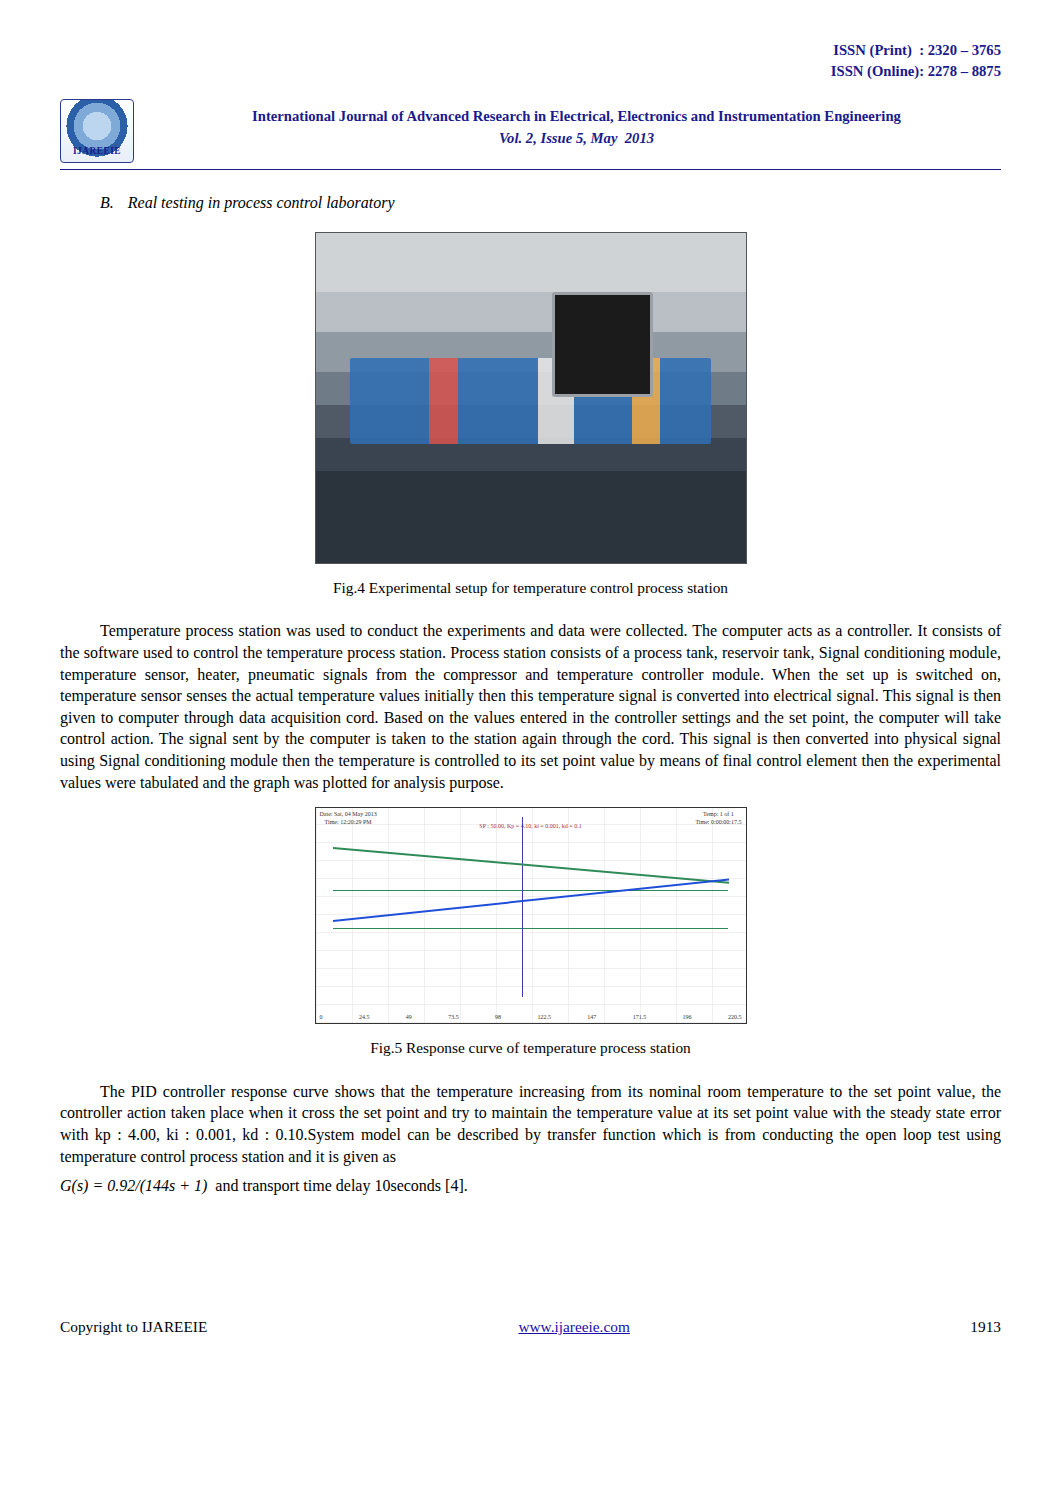ISSN (Print) : 2320 – 3765
ISSN (Online): 2278 – 8875
International Journal of Advanced Research in Electrical, Electronics and Instrumentation Engineering
Vol. 2, Issue 5, May 2013
B. Real testing in process control laboratory
Fig.4 Experimental setup for temperature control process station
Temperature process station was used to conduct the experiments and data were collected. The computer acts as a controller. It consists of the software used to control the temperature process station. Process station consists of a process tank, reservoir tank, Signal conditioning module, temperature sensor, heater, pneumatic signals from the compressor and temperature controller module. When the set up is switched on, temperature sensor senses the actual temperature values initially then this temperature signal is converted into electrical signal. This signal is then given to computer through data acquisition cord. Based on the values entered in the controller settings and the set point, the computer will take control action. The signal sent by the computer is taken to the station again through the cord. This signal is then converted into physical signal using Signal conditioning module then the temperature is controlled to its set point value by means of final control element then the experimental values were tabulated and the graph was plotted for analysis purpose.
Date: Sat, 04 May 2013
Time: 12:20:29 PM Temp: 1 of 1
Time: 0:00:00:17.5
SP : 50.00, Kp = 4.10, ki = 0.001, kd = 0.1
024.54973.598122.5147171.5196220.5
Fig.5 Response curve of temperature process station
The PID controller response curve shows that the temperature increasing from its nominal room temperature to the set point value, the controller action taken place when it cross the set point and try to maintain the temperature value at its set point value with the steady state error with kp : 4.00, ki : 0.001, kd : 0.10.System model can be described by transfer function which is from conducting the open loop test using temperature control process station and it is given as
G(s) = 0.92/(144s + 1) and transport time delay 10seconds [4].
Copyright to IJAREEIE www.ijareeie.com 1913